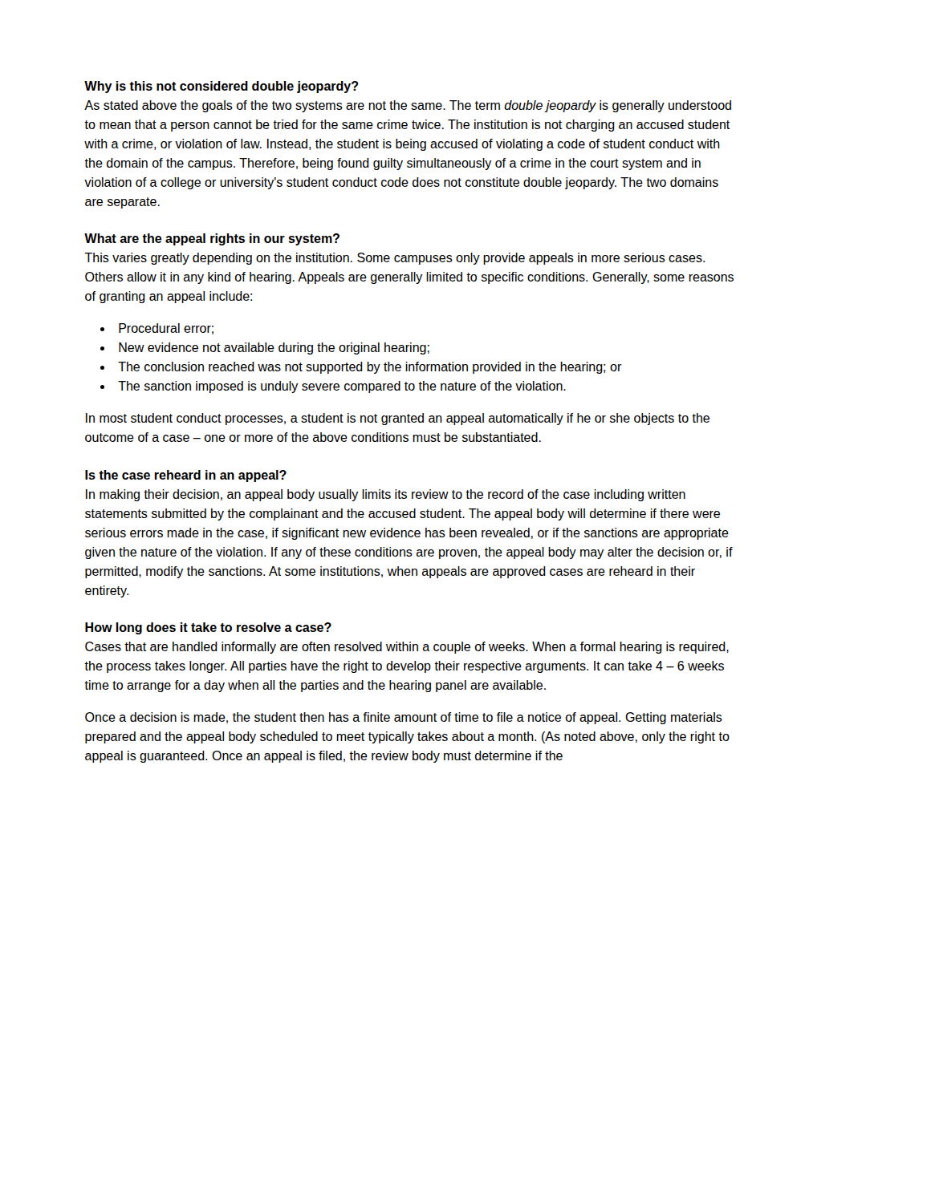Why is this not considered double jeopardy?
As stated above the goals of the two systems are not the same. The term double jeopardy is generally understood to mean that a person cannot be tried for the same crime twice. The institution is not charging an accused student with a crime, or violation of law. Instead, the student is being accused of violating a code of student conduct with the domain of the campus. Therefore, being found guilty simultaneously of a crime in the court system and in violation of a college or university's student conduct code does not constitute double jeopardy. The two domains are separate.
What are the appeal rights in our system?
This varies greatly depending on the institution. Some campuses only provide appeals in more serious cases. Others allow it in any kind of hearing. Appeals are generally limited to specific conditions. Generally, some reasons of granting an appeal include:
Procedural error;
New evidence not available during the original hearing;
The conclusion reached was not supported by the information provided in the hearing; or
The sanction imposed is unduly severe compared to the nature of the violation.
In most student conduct processes, a student is not granted an appeal automatically if he or she objects to the outcome of a case – one or more of the above conditions must be substantiated.
Is the case reheard in an appeal?
In making their decision, an appeal body usually limits its review to the record of the case including written statements submitted by the complainant and the accused student. The appeal body will determine if there were serious errors made in the case, if significant new evidence has been revealed, or if the sanctions are appropriate given the nature of the violation. If any of these conditions are proven, the appeal body may alter the decision or, if permitted, modify the sanctions. At some institutions, when appeals are approved cases are reheard in their entirety.
How long does it take to resolve a case?
Cases that are handled informally are often resolved within a couple of weeks. When a formal hearing is required, the process takes longer. All parties have the right to develop their respective arguments. It can take 4 – 6 weeks time to arrange for a day when all the parties and the hearing panel are available.
Once a decision is made, the student then has a finite amount of time to file a notice of appeal. Getting materials prepared and the appeal body scheduled to meet typically takes about a month. (As noted above, only the right to appeal is guaranteed. Once an appeal is filed, the review body must determine if the